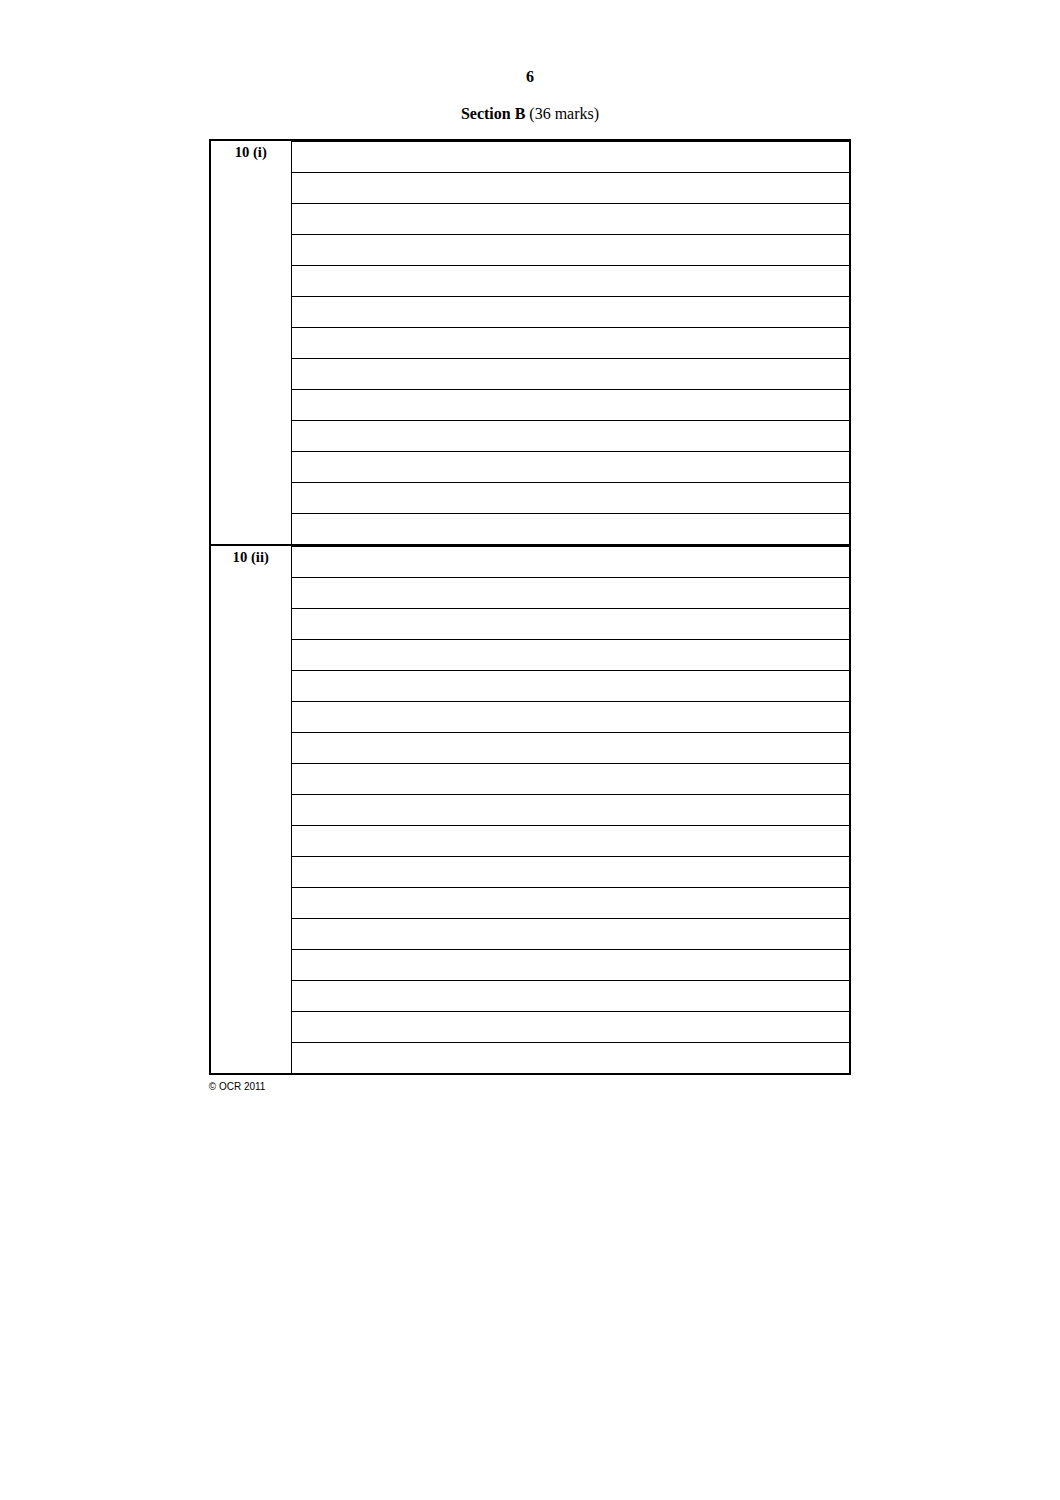6
Section B (36 marks)
| 10 (i) | |
| 10 (ii) | |
© OCR 2011